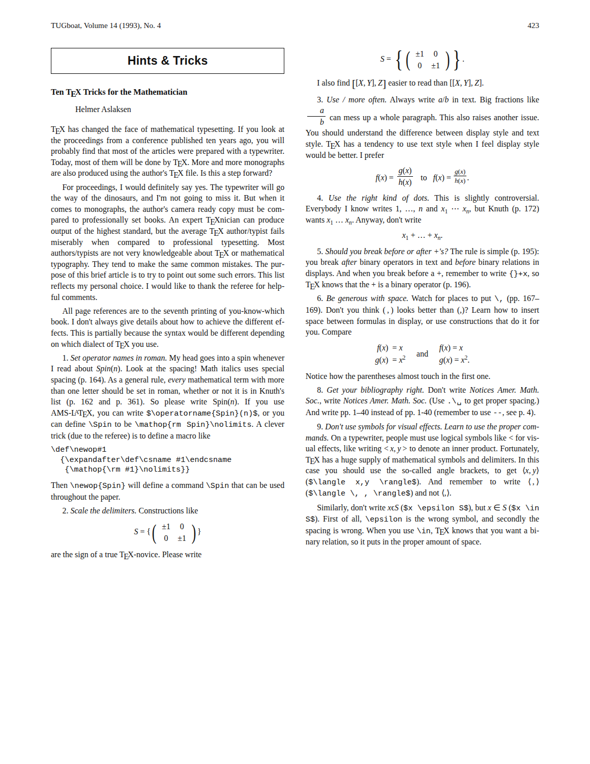TUGboat, Volume 14 (1993), No. 4
423
Hints & Tricks
Ten TEX Tricks for the Mathematician
Helmer Aslaksen
TEX has changed the face of mathematical typesetting. If you look at the proceedings from a conference published ten years ago, you will probably find that most of the articles were prepared with a typewriter. Today, most of them will be done by TEX. More and more monographs are also produced using the author's TEX file. Is this a step forward?
For proceedings, I would definitely say yes. The typewriter will go the way of the dinosaurs, and I'm not going to miss it. But when it comes to monographs, the author's camera ready copy must be compared to professionally set books. An expert TEXnician can produce output of the highest standard, but the average TEX author/typist fails miserably when compared to professional typesetting. Most authors/typists are not very knowledgeable about TEX or mathematical typography. They tend to make the same common mistakes. The purpose of this brief article is to try to point out some such errors. This list reflects my personal choice. I would like to thank the referee for helpful comments.
All page references are to the seventh printing of you-know-which book. I don't always give details about how to achieve the different effects. This is partially because the syntax would be different depending on which dialect of TEX you use.
1. Set operator names in roman. My head goes into a spin whenever I read about Spin(n). Look at the spacing! Math italics uses special spacing (p. 164). As a general rule, every mathematical term with more than one letter should be set in roman, whether or not it is in Knuth's list (p. 162 and p. 361). So please write Spin(n). If you use AMS-LATEX, you can write $\operatorname{Spin}(n)$, or you can define \Spin to be \mathop{rm Spin}\nolimits. A clever trick (due to the referee) is to define a macro like
\def\newop#1 {\expandafter\def\csname #1\endcsname {\mathop{\rm #1}\nolimits}}
Then \newop{Spin} will define a command \Spin that can be used throughout the paper.
2. Scale the delimiters. Constructions like
S = {(
| ±1 | 0 |
| 0 | ±1 |
)}
are the sign of a true TEX-novice. Please write
S = {(
| ±1 | 0 |
| 0 | ±1 |
)}.
I also find [[X, Y], Z] easier to read than [[X, Y], Z].
3. Use / more often. Always write a/b in text. Big fractions like ab can mess up a whole paragraph. This also raises another issue. You should understand the difference between display style and text style. TEX has a tendency to use text style when I feel display style would be better. I prefer
f(x) = g(x) h(x) to f(x) = g(x) h(x).
4. Use the right kind of dots. This is slightly controversial. Everybody I know writes 1, …, n and x1 ⋯ xn, but Knuth (p. 172) wants x1 … xn. Anyway, don't write
x1 + … + xn.
5. Should you break before or after +'s? The rule is simple (p. 195): you break after binary operators in text and before binary relations in displays. And when you break before a +, remember to write {}+x, so TEX knows that the + is a binary operator (p. 196).
6. Be generous with space. Watch for places to put \, (pp. 167–169). Don't you think ( , ) looks better than (,)? Learn how to insert space between formulas in display, or use constructions that do it for you. Compare
| f ( x ) | = x |
| g ( x ) | = x 2 |
and
| f ( x ) = x |
| g ( x ) = x 2 . |
Notice how the parentheses almost touch in the first one.
8. Get your bibliography right. Don't write Notices Amer. Math. Soc., write Notices Amer. Math. Soc. (Use .\␣ to get proper spacing.) And write pp. 1–40 instead of pp. 1-40 (remember to use --, see p. 4).
9. Don't use symbols for visual effects. Learn to use the proper commands. On a typewriter, people must use logical symbols like < for visual effects, like writing < x, y > to denote an inner product. Fortunately, TEX has a huge supply of mathematical symbols and delimiters. In this case you should use the so-called angle brackets, to get ⟨x, y⟩ ($\langle x,y \rangle$). And remember to write ⟨ , ⟩ ($\langle \, , \rangle$) and not ⟨,⟩.
Similarly, don't write xϵS ($x \epsilon S$), but x ∈ S ($x \in S$). First of all, \epsilon is the wrong symbol, and secondly the spacing is wrong. When you use \in, TEX knows that you want a binary relation, so it puts in the proper amount of space.